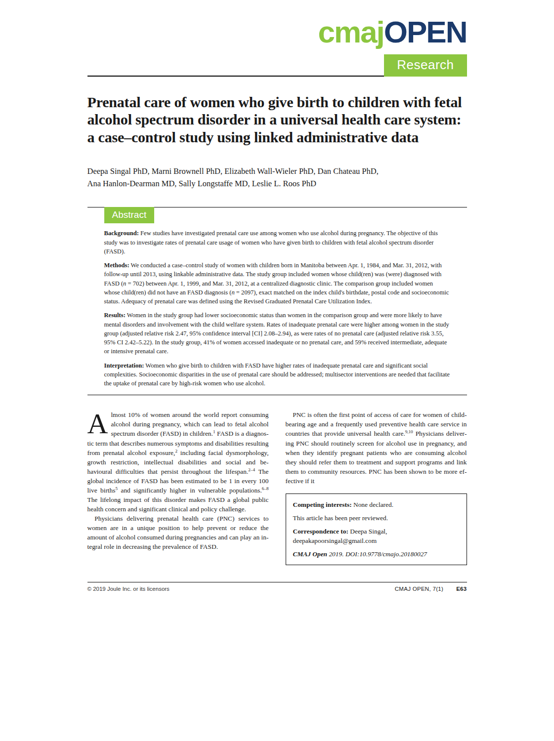cmaj OPEN
Research
Prenatal care of women who give birth to children with fetal alcohol spectrum disorder in a universal health care system: a case–control study using linked administrative data
Deepa Singal PhD, Marni Brownell PhD, Elizabeth Wall-Wieler PhD, Dan Chateau PhD,
Ana Hanlon-Dearman MD, Sally Longstaffe MD, Leslie L. Roos PhD
Abstract
Background: Few studies have investigated prenatal care use among women who use alcohol during pregnancy. The objective of this study was to investigate rates of prenatal care usage of women who have given birth to children with fetal alcohol spectrum disorder (FASD).
Methods: We conducted a case–control study of women with children born in Manitoba between Apr. 1, 1984, and Mar. 31, 2012, with follow-up until 2013, using linkable administrative data. The study group included women whose child(ren) was (were) diagnosed with FASD (n = 702) between Apr. 1, 1999, and Mar. 31, 2012, at a centralized diagnostic clinic. The comparison group included women whose child(ren) did not have an FASD diagnosis (n = 2097), exact matched on the index child's birthdate, postal code and socioeconomic status. Adequacy of prenatal care was defined using the Revised Graduated Prenatal Care Utilization Index.
Results: Women in the study group had lower socioeconomic status than women in the comparison group and were more likely to have mental disorders and involvement with the child welfare system. Rates of inadequate prenatal care were higher among women in the study group (adjusted relative risk 2.47, 95% confidence interval [CI] 2.08–2.94), as were rates of no prenatal care (adjusted relative risk 3.55, 95% CI 2.42–5.22). In the study group, 41% of women accessed inadequate or no prenatal care, and 59% received intermediate, adequate or intensive prenatal care.
Interpretation: Women who give birth to children with FASD have higher rates of inadequate prenatal care and significant social complexities. Socioeconomic disparities in the use of prenatal care should be addressed; multisector interventions are needed that facilitate the uptake of prenatal care by high-risk women who use alcohol.
Almost 10% of women around the world report consuming alcohol during pregnancy, which can lead to fetal alcohol spectrum disorder (FASD) in children.1 FASD is a diagnostic term that describes numerous symptoms and disabilities resulting from prenatal alcohol exposure,2 including facial dysmorphology, growth restriction, intellectual disabilities and social and behavioural difficulties that persist throughout the lifespan.2–4 The global incidence of FASD has been estimated to be 1 in every 100 live births5 and significantly higher in vulnerable populations.6–8 The lifelong impact of this disorder makes FASD a global public health concern and significant clinical and policy challenge.
Physicians delivering prenatal health care (PNC) services to women are in a unique position to help prevent or reduce the amount of alcohol consumed during pregnancies and can play an integral role in decreasing the prevalence of FASD.
PNC is often the first point of access of care for women of child-bearing age and a frequently used preventive health care service in countries that provide universal health care.9,10 Physicians delivering PNC should routinely screen for alcohol use in pregnancy, and when they identify pregnant patients who are consuming alcohol they should refer them to treatment and support programs and link them to community resources. PNC has been shown to be more effective if it
Competing interests: None declared.
This article has been peer reviewed.
Correspondence to: Deepa Singal, deepakapoorsingal@gmail.com
CMAJ Open 2019. DOI:10.9778/cmajo.20180027
© 2019 Joule Inc. or its licensors
CMAJ OPEN, 7(1)E63